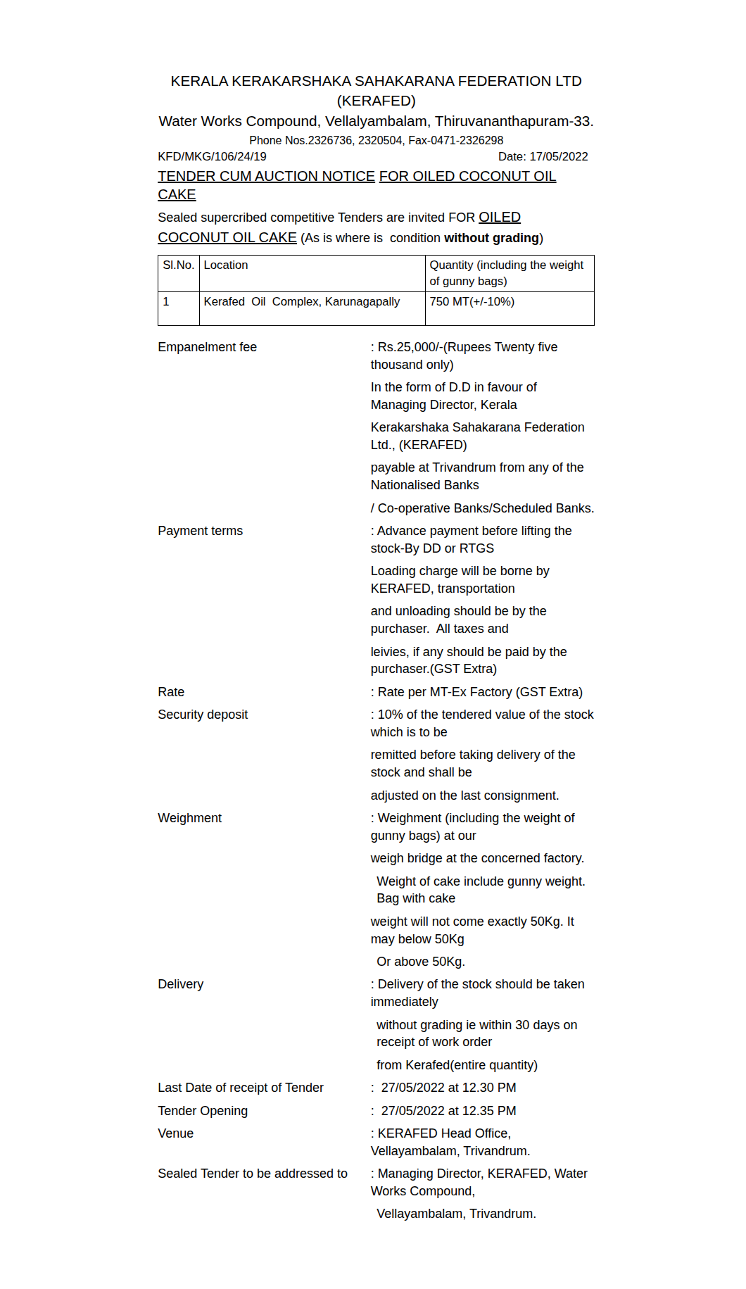KERALA KERAKARSHAKA SAHAKARANA FEDERATION LTD (KERAFED)
Water Works Compound, Vellalyambalam, Thiruvananthapuram-33.
Phone Nos.2326736, 2320504, Fax-0471-2326298
KFD/MKG/106/24/19 Date: 17/05/2022
TENDER CUM AUCTION NOTICE FOR OILED COCONUT OIL CAKE
Sealed supercribed competitive Tenders are invited FOR OILED COCONUT OIL CAKE (As is where is condition without grading)
| Sl.No. | Location | Quantity (including the weight of gunny bags) |
| --- | --- | --- |
| 1 | Kerafed Oil Complex, Karunagapally | 750 MT(+/-10%) |
| Empanelment fee | : Rs.25,000/-(Rupees Twenty five thousand only) |
| | In the form of D.D in favour of Managing Director, Kerala |
| | Kerakarshaka Sahakarana Federation Ltd., (KERAFED) |
| | payable at Trivandrum from any of the Nationalised Banks |
| | / Co-operative Banks/Scheduled Banks. |
| Payment terms | : Advance payment before lifting the stock-By DD or RTGS |
| | Loading charge will be borne by KERAFED, transportation |
| | and unloading should be by the purchaser. All taxes and |
| | leivies, if any should be paid by the purchaser.(GST Extra) |
| Rate | : Rate per MT-Ex Factory (GST Extra) |
| Security deposit | : 10% of the tendered value of the stock which is to be |
| | remitted before taking delivery of the stock and shall be |
| | adjusted on the last consignment. |
| Weighment | : Weighment (including the weight of gunny bags) at our |
| | weigh bridge at the concerned factory. |
| | Weight of cake include gunny weight. Bag with cake |
| | weight will not come exactly 50Kg. It may below 50Kg |
| | Or above 50Kg. |
| Delivery | : Delivery of the stock should be taken immediately |
| | without grading ie within 30 days on receipt of work order |
| | from Kerafed(entire quantity) |
| Last Date of receipt of Tender | : 27/05/2022 at 12.30 PM |
| Tender Opening | : 27/05/2022 at 12.35 PM |
| Venue | : KERAFED Head Office, Vellayambalam, Trivandrum. |
| Sealed Tender to be addressed to | : Managing Director, KERAFED, Water Works Compound, |
| | Vellayambalam, Trivandrum. |